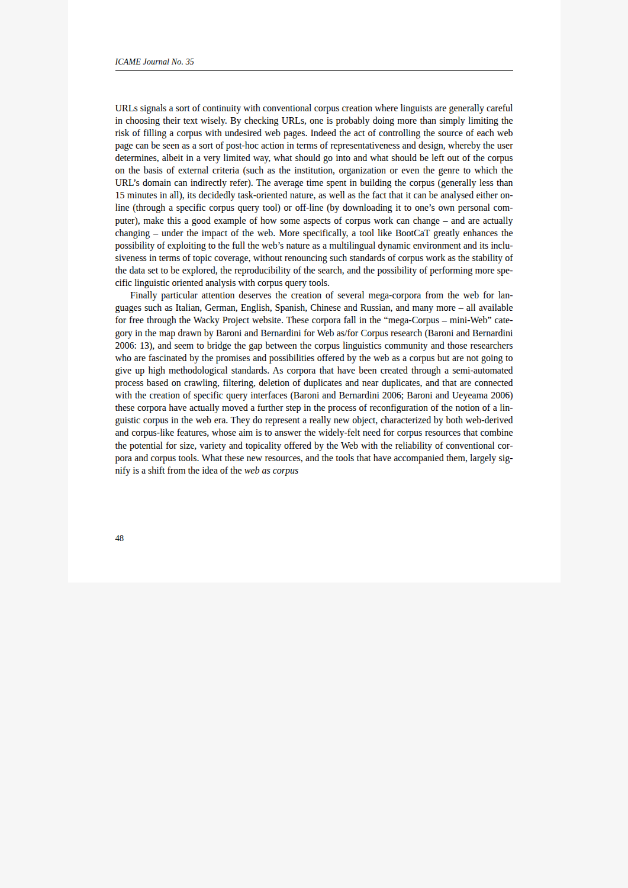ICAME Journal No. 35
URLs signals a sort of continuity with conventional corpus creation where linguists are generally careful in choosing their text wisely. By checking URLs, one is probably doing more than simply limiting the risk of filling a corpus with undesired web pages. Indeed the act of controlling the source of each web page can be seen as a sort of post-hoc action in terms of representativeness and design, whereby the user determines, albeit in a very limited way, what should go into and what should be left out of the corpus on the basis of external criteria (such as the institution, organization or even the genre to which the URL’s domain can indirectly refer). The average time spent in building the corpus (generally less than 15 minutes in all), its decidedly task-oriented nature, as well as the fact that it can be analysed either online (through a specific corpus query tool) or off-line (by downloading it to one’s own personal computer), make this a good example of how some aspects of corpus work can change – and are actually changing – under the impact of the web. More specifically, a tool like BootCaT greatly enhances the possibility of exploiting to the full the web’s nature as a multilingual dynamic environment and its inclusiveness in terms of topic coverage, without renouncing such standards of corpus work as the stability of the data set to be explored, the reproducibility of the search, and the possibility of performing more specific linguistic oriented analysis with corpus query tools.
Finally particular attention deserves the creation of several mega-corpora from the web for languages such as Italian, German, English, Spanish, Chinese and Russian, and many more – all available for free through the Wacky Project website. These corpora fall in the “mega-Corpus – mini-Web” category in the map drawn by Baroni and Bernardini for Web as/for Corpus research (Baroni and Bernardini 2006: 13), and seem to bridge the gap between the corpus linguistics community and those researchers who are fascinated by the promises and possibilities offered by the web as a corpus but are not going to give up high methodological standards. As corpora that have been created through a semi-automated process based on crawling, filtering, deletion of duplicates and near duplicates, and that are connected with the creation of specific query interfaces (Baroni and Bernardini 2006; Baroni and Ueyeama 2006) these corpora have actually moved a further step in the process of reconfiguration of the notion of a linguistic corpus in the web era. They do represent a really new object, characterized by both web-derived and corpus-like features, whose aim is to answer the widely-felt need for corpus resources that combine the potential for size, variety and topicality offered by the Web with the reliability of conventional corpora and corpus tools. What these new resources, and the tools that have accompanied them, largely signify is a shift from the idea of the web as corpus
48